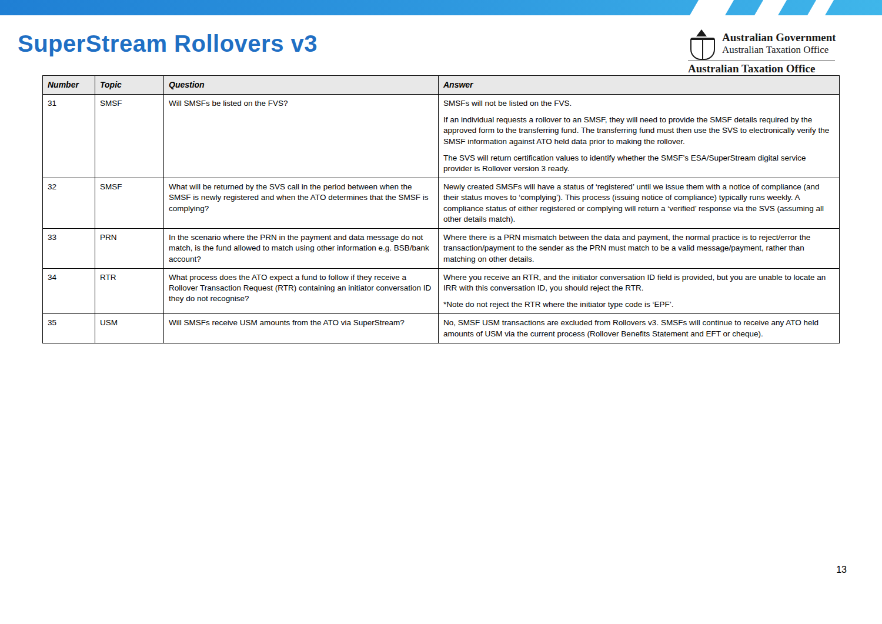SuperStream Rollovers v3
Australian Government
Australian Taxation Office
Australian Taxation Office
| Number | Topic | Question | Answer |
| --- | --- | --- | --- |
| 31 | SMSF | Will SMSFs be listed on the FVS? | SMSFs will not be listed on the FVS. If an individual requests a rollover to an SMSF, they will need to provide the SMSF details required by the approved form to the transferring fund. The transferring fund must then use the SVS to electronically verify the SMSF information against ATO held data prior to making the rollover. The SVS will return certification values to identify whether the SMSF’s ESA/SuperStream digital service provider is Rollover version 3 ready. |
| 32 | SMSF | What will be returned by the SVS call in the period between when the SMSF is newly registered and when the ATO determines that the SMSF is complying? | Newly created SMSFs will have a status of ‘registered’ until we issue them with a notice of compliance (and their status moves to ‘complying’). This process (issuing notice of compliance) typically runs weekly. A compliance status of either registered or complying will return a ‘verified’ response via the SVS (assuming all other details match). |
| 33 | PRN | In the scenario where the PRN in the payment and data message do not match, is the fund allowed to match using other information e.g. BSB/bank account? | Where there is a PRN mismatch between the data and payment, the normal practice is to reject/error the transaction/payment to the sender as the PRN must match to be a valid message/payment, rather than matching on other details. |
| 34 | RTR | What process does the ATO expect a fund to follow if they receive a Rollover Transaction Request (RTR) containing an initiator conversation ID they do not recognise? | Where you receive an RTR, and the initiator conversation ID field is provided, but you are unable to locate an IRR with this conversation ID, you should reject the RTR. *Note do not reject the RTR where the initiator type code is ‘EPF’. |
| 35 | USM | Will SMSFs receive USM amounts from the ATO via SuperStream? | No, SMSF USM transactions are excluded from Rollovers v3. SMSFs will continue to receive any ATO held amounts of USM via the current process (Rollover Benefits Statement and EFT or cheque). |
13